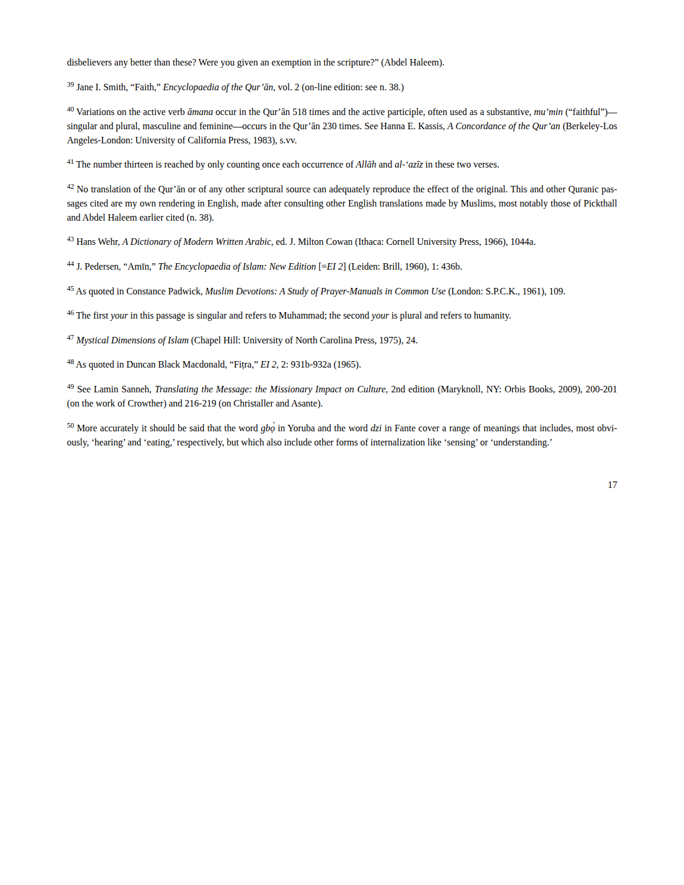disbelievers any better than these? Were you given an exemption in the scripture?” (Abdel Haleem).
39 Jane I. Smith, “Faith,” Encyclopaedia of the Qur’ān, vol. 2 (on-line edition: see n. 38.)
40 Variations on the active verb āmana occur in the Qur’ān 518 times and the active participle, often used as a substantive, mu’min (“faithful”)—singular and plural, masculine and feminine—occurs in the Qur’ān 230 times. See Hanna E. Kassis, A Concordance of the Qur’an (Berkeley-Los Angeles-London: University of California Press, 1983), s.vv.
41 The number thirteen is reached by only counting once each occurrence of Allāh and al-‘azīz in these two verses.
42 No translation of the Qur’ān or of any other scriptural source can adequately reproduce the effect of the original. This and other Quranic passages cited are my own rendering in English, made after consulting other English translations made by Muslims, most notably those of Pickthall and Abdel Haleem earlier cited (n. 38).
43 Hans Wehr, A Dictionary of Modern Written Arabic, ed. J. Milton Cowan (Ithaca: Cornell University Press, 1966), 1044a.
44 J. Pedersen, “Amīn,” The Encyclopaedia of Islam: New Edition [=EI 2] (Leiden: Brill, 1960), 1: 436b.
45 As quoted in Constance Padwick, Muslim Devotions: A Study of Prayer-Manuals in Common Use (London: S.P.C.K., 1961), 109.
46 The first your in this passage is singular and refers to Muhammad; the second your is plural and refers to humanity.
47 Mystical Dimensions of Islam (Chapel Hill: University of North Carolina Press, 1975), 24.
48 As quoted in Duncan Black Macdonald, “Fiṭra,” EI 2, 2: 931b-932a (1965).
49 See Lamin Sanneh, Translating the Message: the Missionary Impact on Culture, 2nd edition (Maryknoll, NY: Orbis Books, 2009), 200-201 (on the work of Crowther) and 216-219 (on Christaller and Asante).
50 More accurately it should be said that the word gbọ́ in Yoruba and the word dzi in Fante cover a range of meanings that includes, most obviously, ‘hearing’ and ‘eating,’ respectively, but which also include other forms of internalization like ‘sensing’ or ‘understanding.’
17